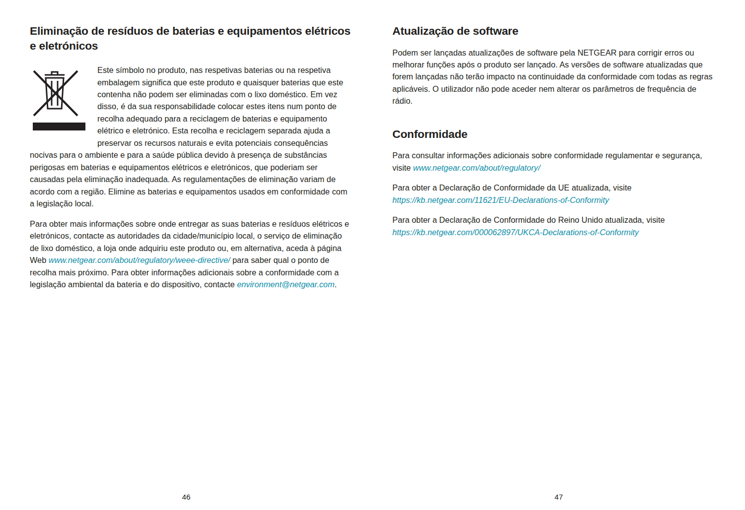Eliminação de resíduos de baterias e equipamentos elétricos e eletrónicos
Este símbolo no produto, nas respetivas baterias ou na respetiva embalagem significa que este produto e quaisquer baterias que este contenha não podem ser eliminadas com o lixo doméstico. Em vez disso, é da sua responsabilidade colocar estes itens num ponto de recolha adequado para a reciclagem de baterias e equipamento elétrico e eletrónico. Esta recolha e reciclagem separada ajuda a preservar os recursos naturais e evita potenciais consequências nocivas para o ambiente e para a saúde pública devido à presença de substâncias perigosas em baterias e equipamentos elétricos e eletrónicos, que poderiam ser causadas pela eliminação inadequada. As regulamentações de eliminação variam de acordo com a região. Elimine as baterias e equipamentos usados em conformidade com a legislação local.
Para obter mais informações sobre onde entregar as suas baterias e resíduos elétricos e eletrónicos, contacte as autoridades da cidade/município local, o serviço de eliminação de lixo doméstico, a loja onde adquiriu este produto ou, em alternativa, aceda à página Web www.netgear.com/about/regulatory/weee-directive/ para saber qual o ponto de recolha mais próximo. Para obter informações adicionais sobre a conformidade com a legislação ambiental da bateria e do dispositivo, contacte environment@netgear.com.
46
Atualização de software
Podem ser lançadas atualizações de software pela NETGEAR para corrigir erros ou melhorar funções após o produto ser lançado. As versões de software atualizadas que forem lançadas não terão impacto na continuidade da conformidade com todas as regras aplicáveis. O utilizador não pode aceder nem alterar os parâmetros de frequência de rádio.
Conformidade
Para consultar informações adicionais sobre conformidade regulamentar e segurança, visite www.netgear.com/about/regulatory/
Para obter a Declaração de Conformidade da UE atualizada, visite https://kb.netgear.com/11621/EU-Declarations-of-Conformity
Para obter a Declaração de Conformidade do Reino Unido atualizada, visite https://kb.netgear.com/000062897/UKCA-Declarations-of-Conformity
47